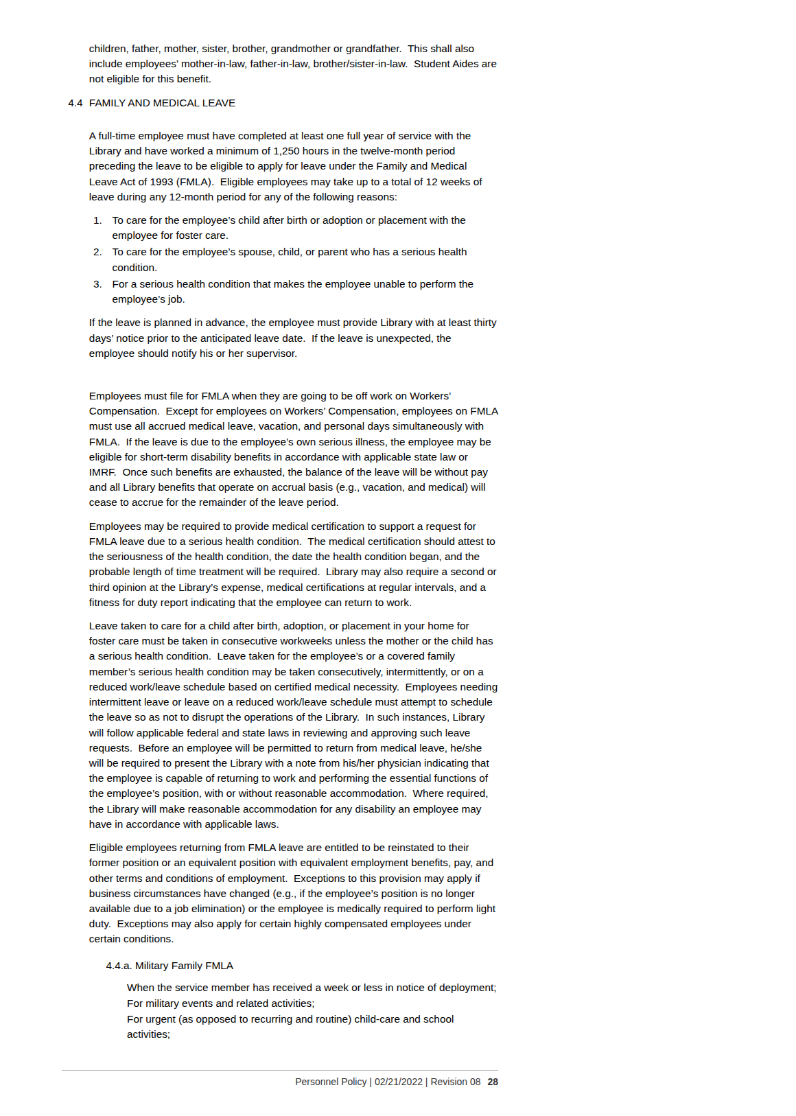children, father, mother, sister, brother, grandmother or grandfather. This shall also include employees’ mother-in-law, father-in-law, brother/sister-in-law. Student Aides are not eligible for this benefit.
4.4
FAMILY AND MEDICAL LEAVE
A full-time employee must have completed at least one full year of service with the Library and have worked a minimum of 1,250 hours in the twelve-month period preceding the leave to be eligible to apply for leave under the Family and Medical Leave Act of 1993 (FMLA). Eligible employees may take up to a total of 12 weeks of leave during any 12-month period for any of the following reasons:
To care for the employee’s child after birth or adoption or placement with the employee for foster care.
To care for the employee’s spouse, child, or parent who has a serious health condition.
For a serious health condition that makes the employee unable to perform the employee’s job.
If the leave is planned in advance, the employee must provide Library with at least thirty days’ notice prior to the anticipated leave date. If the leave is unexpected, the employee should notify his or her supervisor.
Employees must file for FMLA when they are going to be off work on Workers’ Compensation. Except for employees on Workers’ Compensation, employees on FMLA must use all accrued medical leave, vacation, and personal days simultaneously with FMLA. If the leave is due to the employee’s own serious illness, the employee may be eligible for short-term disability benefits in accordance with applicable state law or IMRF. Once such benefits are exhausted, the balance of the leave will be without pay and all Library benefits that operate on accrual basis (e.g., vacation, and medical) will cease to accrue for the remainder of the leave period.
Employees may be required to provide medical certification to support a request for FMLA leave due to a serious health condition. The medical certification should attest to the seriousness of the health condition, the date the health condition began, and the probable length of time treatment will be required. Library may also require a second or third opinion at the Library’s expense, medical certifications at regular intervals, and a fitness for duty report indicating that the employee can return to work.
Leave taken to care for a child after birth, adoption, or placement in your home for foster care must be taken in consecutive workweeks unless the mother or the child has a serious health condition. Leave taken for the employee’s or a covered family member’s serious health condition may be taken consecutively, intermittently, or on a reduced work/leave schedule based on certified medical necessity. Employees needing intermittent leave or leave on a reduced work/leave schedule must attempt to schedule the leave so as not to disrupt the operations of the Library. In such instances, Library will follow applicable federal and state laws in reviewing and approving such leave requests. Before an employee will be permitted to return from medical leave, he/she will be required to present the Library with a note from his/her physician indicating that the employee is capable of returning to work and performing the essential functions of the employee’s position, with or without reasonable accommodation. Where required, the Library will make reasonable accommodation for any disability an employee may have in accordance with applicable laws.
Eligible employees returning from FMLA leave are entitled to be reinstated to their former position or an equivalent position with equivalent employment benefits, pay, and other terms and conditions of employment. Exceptions to this provision may apply if business circumstances have changed (e.g., if the employee’s position is no longer available due to a job elimination) or the employee is medically required to perform light duty. Exceptions may also apply for certain highly compensated employees under certain conditions.
4.4.a. Military Family FMLA
When the service member has received a week or less in notice of deployment;
For military events and related activities;
For urgent (as opposed to recurring and routine) child-care and school activities;
Personnel Policy | 02/21/2022 | Revision 08 28